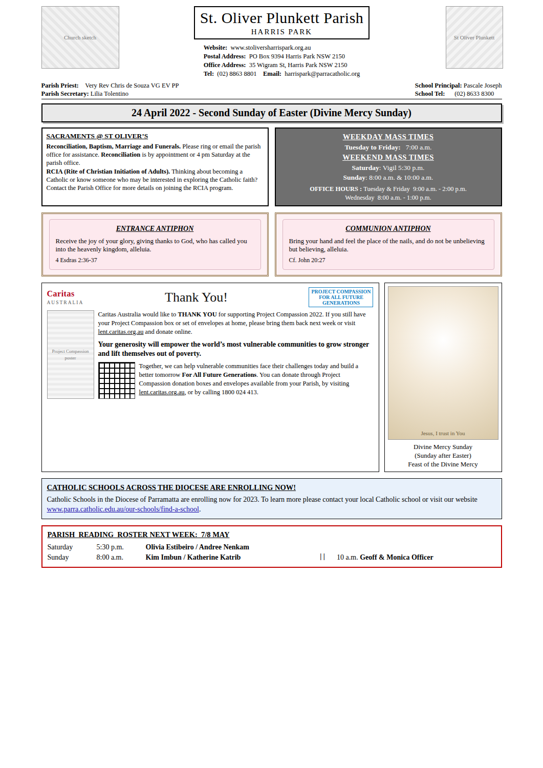Church sketch
St. Oliver Plunkett Parish
HARRIS PARK
Website: www.stoliversharrispark.org.au
Postal Address: PO Box 9394 Harris Park NSW 2150
Office Address: 35 Wigram St, Harris Park NSW 2150
Tel: (02) 8863 8801 Email: harrispark@parracatholic.org
St Oliver Plunkett
Parish Priest: Very Rev Chris de Souza VG EV PP
Parish Secretary: Lilia Tolentino
School Principal: Pascale Joseph
School Tel: (02) 8633 8300
24 April 2022 - Second Sunday of Easter (Divine Mercy Sunday)
SACRAMENTS @ ST OLIVER’S
Reconciliation, Baptism, Marriage and Funerals. Please ring or email the parish office for assistance. Reconciliation is by appointment or 4 pm Saturday at the parish office.
RCIA (Rite of Christian Initiation of Adults). Thinking about becoming a Catholic or know someone who may be interested in exploring the Catholic faith? Contact the Parish Office for more details on joining the RCIA program.
WEEKDAY MASS TIMES
Tuesday to Friday: 7:00 a.m.
WEEKEND MASS TIMES
Saturday: Vigil 5:30 p.m.
Sunday: 8:00 a.m. & 10:00 a.m.
OFFICE HOURS : Tuesday & Friday 9:00 a.m. - 2:00 p.m.
Wednesday 8:00 a.m. - 1:00 p.m.
ENTRANCE ANTIPHON
Receive the joy of your glory, giving thanks to God, who has called you into the heavenly kingdom, alleluia.
4 Esdras 2:36-37
COMMUNION ANTIPHON
Bring your hand and feel the place of the nails, and do not be unbelieving but believing, alleluia.
Cf. John 20:27
CaritasAUSTRALIA
Thank You!
PROJECT COMPASSION
FOR ALL FUTURE
GENERATIONS
Project Compassion poster
Caritas Australia would like to THANK YOU for supporting Project Compassion 2022. If you still have your Project Compassion box or set of envelopes at home, please bring them back next week or visit lent.caritas.org.au and donate online.
Your generosity will empower the world’s most vulnerable communities to grow stronger and lift themselves out of poverty.
Together, we can help vulnerable communities face their challenges today and build a better tomorrow For All Future Generations. You can donate through Project Compassion donation boxes and envelopes available from your Parish, by visiting lent.caritas.org.au, or by calling 1800 024 413.
Jesus, I trust in You
Divine Mercy Sunday
(Sunday after Easter)
Feast of the Divine Mercy
CATHOLIC SCHOOLS ACROSS THE DIOCESE ARE ENROLLING NOW!
Catholic Schools in the Diocese of Parramatta are enrolling now for 2023. To learn more please contact your local Catholic school or visit our website www.parra.catholic.edu.au/our-schools/find-a-school.
PARISH READING ROSTER NEXT WEEK: 7/8 MAY
| Saturday | 5:30 p.m. | Olivia Estibeiro / Andree Nenkam | | |
| Sunday | 8:00 a.m. | Kim Imbun / Katherine Katrib | / / | 10 a.m. Geoff & Monica Officer |